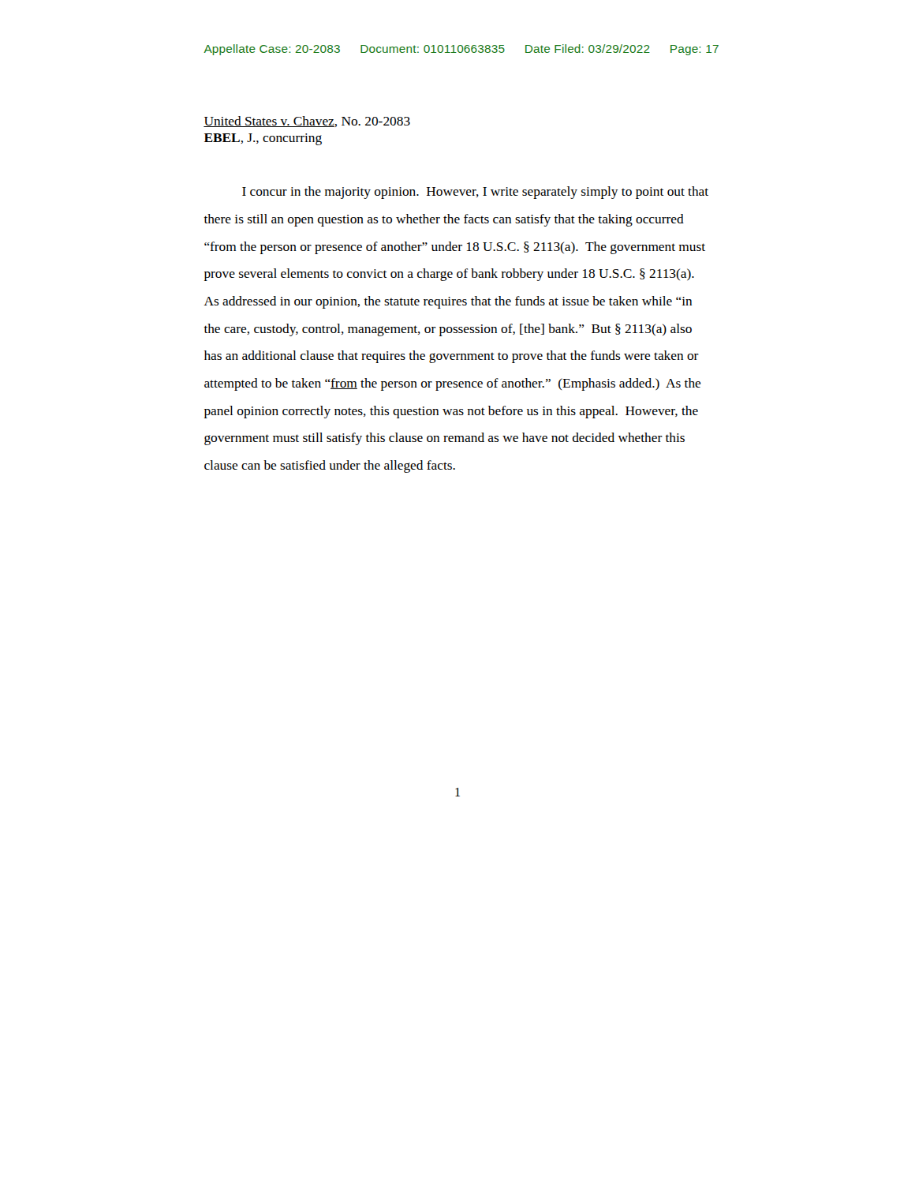Appellate Case: 20-2083 Document: 010110663835 Date Filed: 03/29/2022 Page: 17
United States v. Chavez, No. 20-2083
EBEL, J., concurring
I concur in the majority opinion. However, I write separately simply to point out that there is still an open question as to whether the facts can satisfy that the taking occurred “from the person or presence of another” under 18 U.S.C. § 2113(a). The government must prove several elements to convict on a charge of bank robbery under 18 U.S.C. § 2113(a). As addressed in our opinion, the statute requires that the funds at issue be taken while “in the care, custody, control, management, or possession of, [the] bank.” But § 2113(a) also has an additional clause that requires the government to prove that the funds were taken or attempted to be taken “from the person or presence of another.” (Emphasis added.) As the panel opinion correctly notes, this question was not before us in this appeal. However, the government must still satisfy this clause on remand as we have not decided whether this clause can be satisfied under the alleged facts.
1